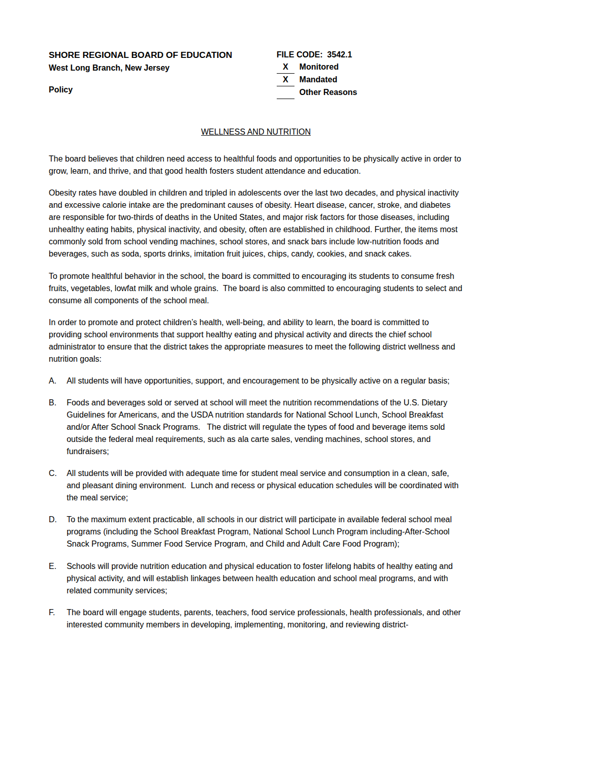| SHORE REGIONAL BOARD OF EDUCATION West Long Branch, New Jersey Policy | FILE CODE: 3542.1 X Monitored X Mandated X Other Reasons |
WELLNESS AND NUTRITION
The board believes that children need access to healthful foods and opportunities to be physically active in order to grow, learn, and thrive, and that good health fosters student attendance and education.
Obesity rates have doubled in children and tripled in adolescents over the last two decades, and physical inactivity and excessive calorie intake are the predominant causes of obesity. Heart disease, cancer, stroke, and diabetes are responsible for two-thirds of deaths in the United States, and major risk factors for those diseases, including unhealthy eating habits, physical inactivity, and obesity, often are established in childhood. Further, the items most commonly sold from school vending machines, school stores, and snack bars include low-nutrition foods and beverages, such as soda, sports drinks, imitation fruit juices, chips, candy, cookies, and snack cakes.
To promote healthful behavior in the school, the board is committed to encouraging its students to consume fresh fruits, vegetables, lowfat milk and whole grains. The board is also committed to encouraging students to select and consume all components of the school meal.
In order to promote and protect children’s health, well-being, and ability to learn, the board is committed to providing school environments that support healthy eating and physical activity and directs the chief school administrator to ensure that the district takes the appropriate measures to meet the following district wellness and nutrition goals:
A. All students will have opportunities, support, and encouragement to be physically active on a regular basis;
B. Foods and beverages sold or served at school will meet the nutrition recommendations of the U.S. Dietary Guidelines for Americans, and the USDA nutrition standards for National School Lunch, School Breakfast and/or After School Snack Programs. The district will regulate the types of food and beverage items sold outside the federal meal requirements, such as ala carte sales, vending machines, school stores, and fundraisers;
C. All students will be provided with adequate time for student meal service and consumption in a clean, safe, and pleasant dining environment. Lunch and recess or physical education schedules will be coordinated with the meal service;
D. To the maximum extent practicable, all schools in our district will participate in available federal school meal programs (including the School Breakfast Program, National School Lunch Program including-After-School Snack Programs, Summer Food Service Program, and Child and Adult Care Food Program);
E. Schools will provide nutrition education and physical education to foster lifelong habits of healthy eating and physical activity, and will establish linkages between health education and school meal programs, and with related community services;
F. The board will engage students, parents, teachers, food service professionals, health professionals, and other interested community members in developing, implementing, monitoring, and reviewing district-